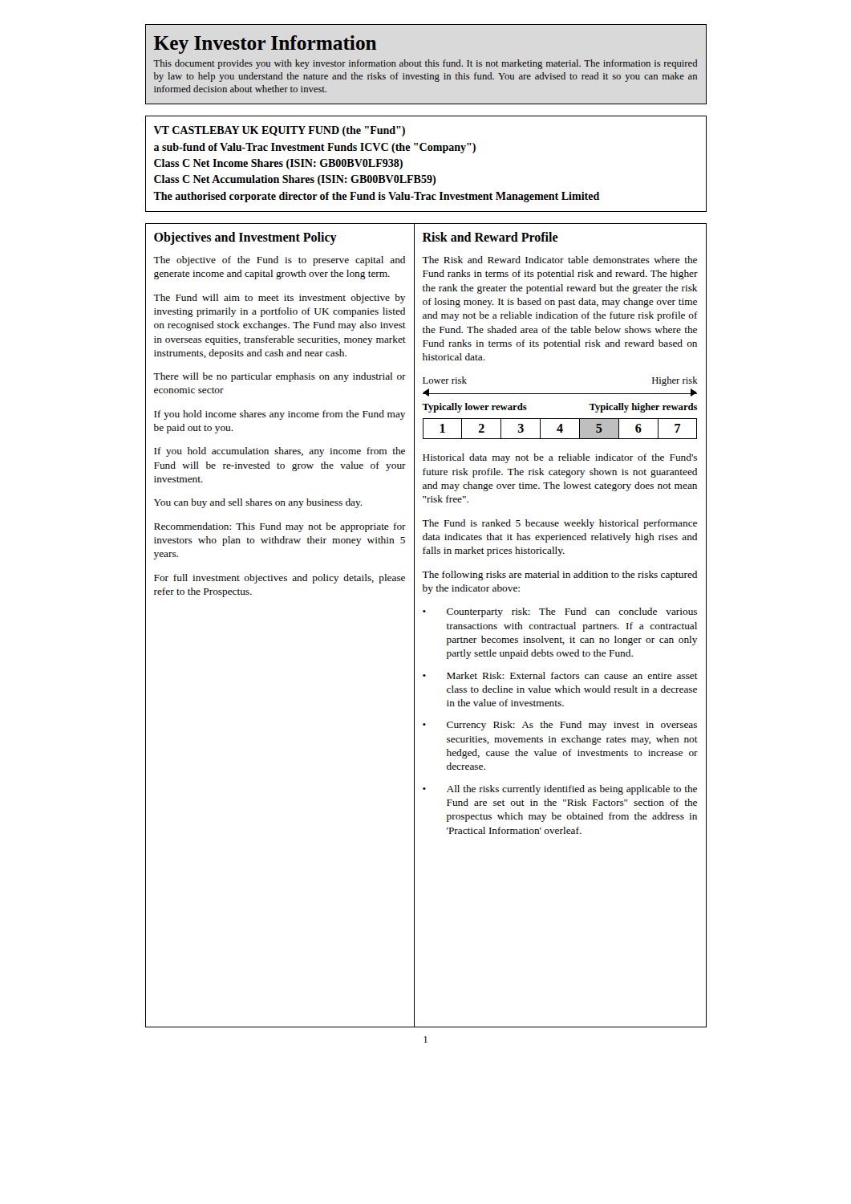Key Investor Information
This document provides you with key investor information about this fund. It is not marketing material. The information is required by law to help you understand the nature and the risks of investing in this fund. You are advised to read it so you can make an informed decision about whether to invest.
VT CASTLEBAY UK EQUITY FUND (the "Fund")
a sub-fund of Valu-Trac Investment Funds ICVC (the "Company")
Class C Net Income Shares (ISIN: GB00BV0LF938)
Class C Net Accumulation Shares (ISIN: GB00BV0LFB59)
The authorised corporate director of the Fund is Valu-Trac Investment Management Limited
Objectives and Investment Policy
The objective of the Fund is to preserve capital and generate income and capital growth over the long term.
The Fund will aim to meet its investment objective by investing primarily in a portfolio of UK companies listed on recognised stock exchanges. The Fund may also invest in overseas equities, transferable securities, money market instruments, deposits and cash and near cash.
There will be no particular emphasis on any industrial or economic sector
If you hold income shares any income from the Fund may be paid out to you.
If you hold accumulation shares, any income from the Fund will be re-invested to grow the value of your investment.
You can buy and sell shares on any business day.
Recommendation: This Fund may not be appropriate for investors who plan to withdraw their money within 5 years.
For full investment objectives and policy details, please refer to the Prospectus.
Risk and Reward Profile
The Risk and Reward Indicator table demonstrates where the Fund ranks in terms of its potential risk and reward. The higher the rank the greater the potential reward but the greater the risk of losing money. It is based on past data, may change over time and may not be a reliable indication of the future risk profile of the Fund. The shaded area of the table below shows where the Fund ranks in terms of its potential risk and reward based on historical data.
Lower risk Higher risk
Typically lower rewards Typically higher rewards
| 1 | 2 | 3 | 4 | 5 | 6 | 7 |
Historical data may not be a reliable indicator of the Fund's future risk profile. The risk category shown is not guaranteed and may change over time. The lowest category does not mean "risk free".
The Fund is ranked 5 because weekly historical performance data indicates that it has experienced relatively high rises and falls in market prices historically.
The following risks are material in addition to the risks captured by the indicator above:
• Counterparty risk: The Fund can conclude various transactions with contractual partners. If a contractual partner becomes insolvent, it can no longer or can only partly settle unpaid debts owed to the Fund.
• Market Risk: External factors can cause an entire asset class to decline in value which would result in a decrease in the value of investments.
• Currency Risk: As the Fund may invest in overseas securities, movements in exchange rates may, when not hedged, cause the value of investments to increase or decrease.
• All the risks currently identified as being applicable to the Fund are set out in the "Risk Factors" section of the prospectus which may be obtained from the address in 'Practical Information' overleaf.
1